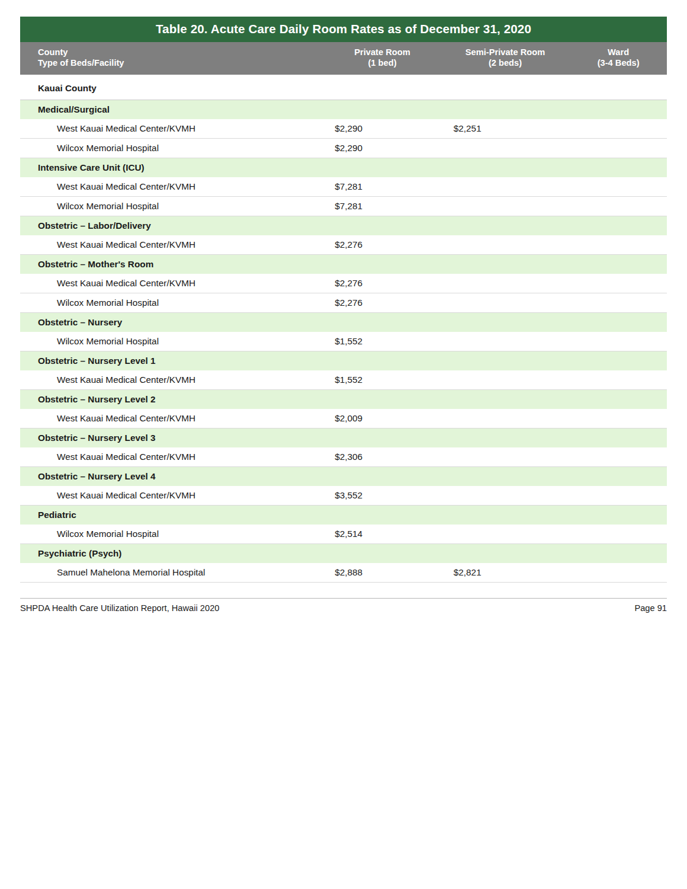Table 20. Acute Care Daily Room Rates as of December 31, 2020
| County Type of Beds/Facility | Private Room (1 bed) | Semi-Private Room (2 beds) | Ward (3-4 Beds) |
| --- | --- | --- | --- |
| Kauai County |
| Medical/Surgical |
| West Kauai Medical Center/KVMH | $2,290 | $2,251 | |
| Wilcox Memorial Hospital | $2,290 | | |
| Intensive Care Unit (ICU) |
| West Kauai Medical Center/KVMH | $7,281 | | |
| Wilcox Memorial Hospital | $7,281 | | |
| Obstetric – Labor/Delivery |
| West Kauai Medical Center/KVMH | $2,276 | | |
| Obstetric – Mother's Room |
| West Kauai Medical Center/KVMH | $2,276 | | |
| Wilcox Memorial Hospital | $2,276 | | |
| Obstetric – Nursery |
| Wilcox Memorial Hospital | $1,552 | | |
| Obstetric – Nursery Level 1 |
| West Kauai Medical Center/KVMH | $1,552 | | |
| Obstetric – Nursery Level 2 |
| West Kauai Medical Center/KVMH | $2,009 | | |
| Obstetric – Nursery Level 3 |
| West Kauai Medical Center/KVMH | $2,306 | | |
| Obstetric – Nursery Level 4 |
| West Kauai Medical Center/KVMH | $3,552 | | |
| Pediatric |
| Wilcox Memorial Hospital | $2,514 | | |
| Psychiatric (Psych) |
| Samuel Mahelona Memorial Hospital | $2,888 | $2,821 | |
SHPDA Health Care Utilization Report, Hawaii 2020
Page 91